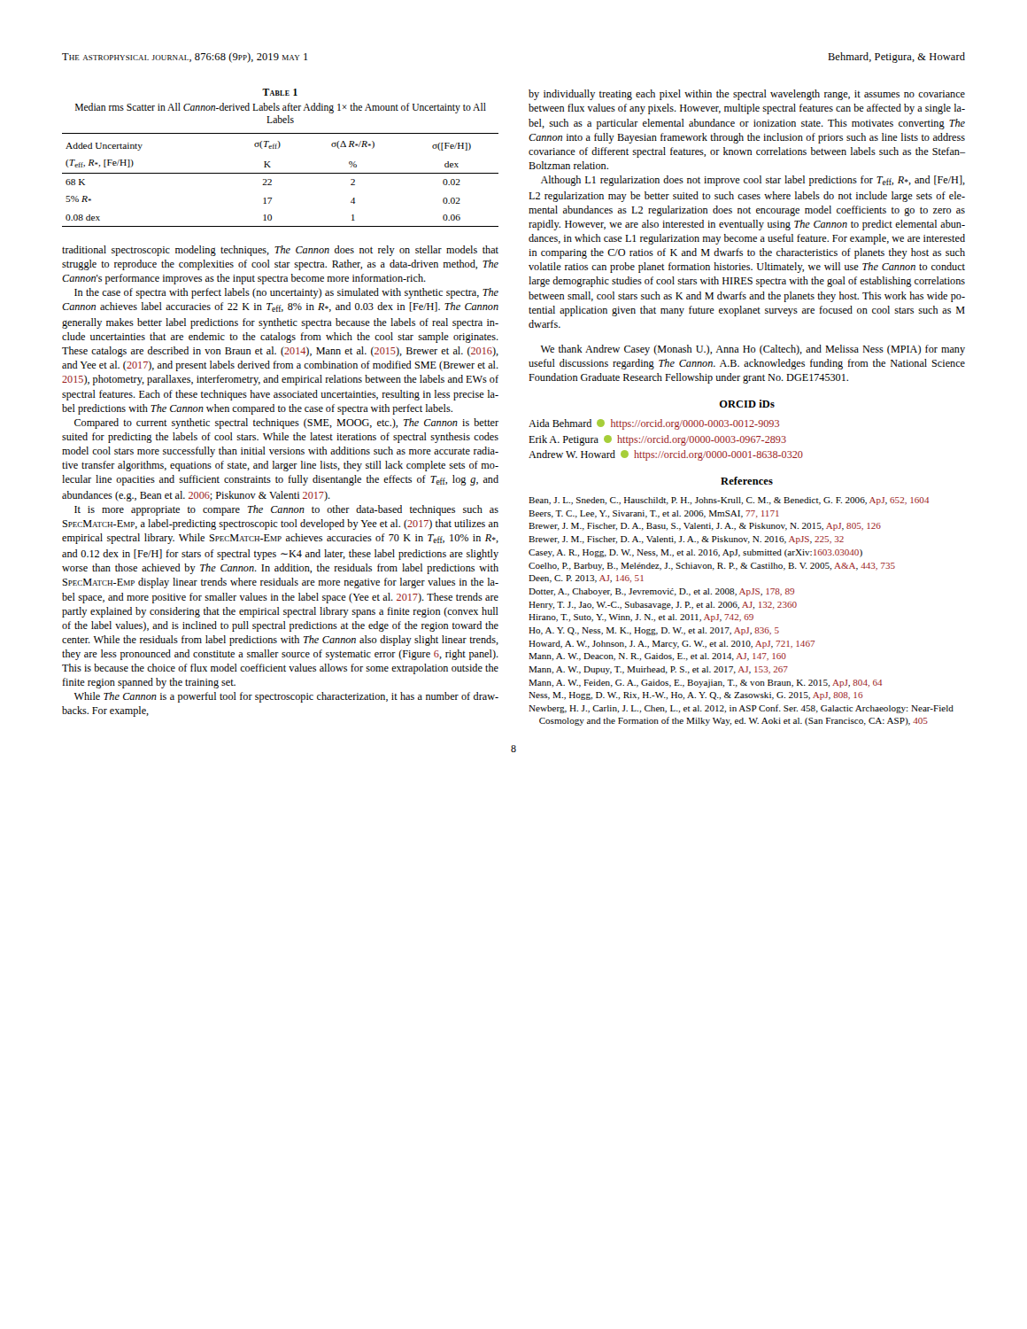The Astrophysical Journal, 876:68 (9pp), 2019 May 1
Behmard, Petigura, & Howard
Table 1 Median rms Scatter in All Cannon-derived Labels after Adding 1× the Amount of Uncertainty to All Labels
| Added Uncertainty | σ( T eff ) | σ(Δ R * / R * ) | σ([Fe/H]) |
| --- | --- | --- | --- |
| ( T eff , R * , [Fe/H]) | K | % | dex |
| 68 K | 22 | 2 | 0.02 |
| 5% R * | 17 | 4 | 0.02 |
| 0.08 dex | 10 | 1 | 0.06 |
traditional spectroscopic modeling techniques, The Cannon does not rely on stellar models that struggle to reproduce the complexities of cool star spectra. Rather, as a data-driven method, The Cannon's performance improves as the input spectra become more information-rich.
In the case of spectra with perfect labels (no uncertainty) as simulated with synthetic spectra, The Cannon achieves label accuracies of 22 K in Teff, 8% in R*, and 0.03 dex in [Fe/H]. The Cannon generally makes better label predictions for synthetic spectra because the labels of real spectra include uncertainties that are endemic to the catalogs from which the cool star sample originates. These catalogs are described in von Braun et al. (2014), Mann et al. (2015), Brewer et al. (2016), and Yee et al. (2017), and present labels derived from a combination of modified SME (Brewer et al. 2015), photometry, parallaxes, interferometry, and empirical relations between the labels and EWs of spectral features. Each of these techniques have associated uncertainties, resulting in less precise label predictions with The Cannon when compared to the case of spectra with perfect labels.
Compared to current synthetic spectral techniques (SME, MOOG, etc.), The Cannon is better suited for predicting the labels of cool stars. While the latest iterations of spectral synthesis codes model cool stars more successfully than initial versions with additions such as more accurate radiative transfer algorithms, equations of state, and larger line lists, they still lack complete sets of molecular line opacities and sufficient constraints to fully disentangle the effects of Teff, log g, and abundances (e.g., Bean et al. 2006; Piskunov & Valenti 2017).
It is more appropriate to compare The Cannon to other data-based techniques such as SpecMatch-Emp, a label-predicting spectroscopic tool developed by Yee et al. (2017) that utilizes an empirical spectral library. While SpecMatch-Emp achieves accuracies of 70 K in Teff, 10% in R*, and 0.12 dex in [Fe/H] for stars of spectral types ∼K4 and later, these label predictions are slightly worse than those achieved by The Cannon. In addition, the residuals from label predictions with SpecMatch-Emp display linear trends where residuals are more negative for larger values in the label space, and more positive for smaller values in the label space (Yee et al. 2017). These trends are partly explained by considering that the empirical spectral library spans a finite region (convex hull of the label values), and is inclined to pull spectral predictions at the edge of the region toward the center. While the residuals from label predictions with The Cannon also display slight linear trends, they are less pronounced and constitute a smaller source of systematic error (Figure 6, right panel). This is because the choice of flux model coefficient values allows for some extrapolation outside the finite region spanned by the training set.
While The Cannon is a powerful tool for spectroscopic characterization, it has a number of drawbacks. For example,
by individually treating each pixel within the spectral wavelength range, it assumes no covariance between flux values of any pixels. However, multiple spectral features can be affected by a single label, such as a particular elemental abundance or ionization state. This motivates converting The Cannon into a fully Bayesian framework through the inclusion of priors such as line lists to address covariance of different spectral features, or known correlations between labels such as the Stefan–Boltzman relation.
Although L1 regularization does not improve cool star label predictions for Teff, R*, and [Fe/H], L2 regularization may be better suited to such cases where labels do not include large sets of elemental abundances as L2 regularization does not encourage model coefficients to go to zero as rapidly. However, we are also interested in eventually using The Cannon to predict elemental abundances, in which case L1 regularization may become a useful feature. For example, we are interested in comparing the C/O ratios of K and M dwarfs to the characteristics of planets they host as such volatile ratios can probe planet formation histories. Ultimately, we will use The Cannon to conduct large demographic studies of cool stars with HIRES spectra with the goal of establishing correlations between small, cool stars such as K and M dwarfs and the planets they host. This work has wide potential application given that many future exoplanet surveys are focused on cool stars such as M dwarfs.
We thank Andrew Casey (Monash U.), Anna Ho (Caltech), and Melissa Ness (MPIA) for many useful discussions regarding The Cannon. A.B. acknowledges funding from the National Science Foundation Graduate Research Fellowship under grant No. DGE1745301.
ORCID iDs
Aida Behmard https://orcid.org/0000-0003-0012-9093
Erik A. Petigura https://orcid.org/0000-0003-0967-2893
Andrew W. Howard https://orcid.org/0000-0001-8638-0320
References
Bean, J. L., Sneden, C., Hauschildt, P. H., Johns-Krull, C. M., & Benedict, G. F. 2006, ApJ, 652, 1604
Beers, T. C., Lee, Y., Sivarani, T., et al. 2006, MmSAI, 77, 1171
Brewer, J. M., Fischer, D. A., Basu, S., Valenti, J. A., & Piskunov, N. 2015, ApJ, 805, 126
Brewer, J. M., Fischer, D. A., Valenti, J. A., & Piskunov, N. 2016, ApJS, 225, 32
Casey, A. R., Hogg, D. W., Ness, M., et al. 2016, ApJ, submitted (arXiv:1603.03040)
Coelho, P., Barbuy, B., Meléndez, J., Schiavon, R. P., & Castilho, B. V. 2005, A&A, 443, 735
Deen, C. P. 2013, AJ, 146, 51
Dotter, A., Chaboyer, B., Jevremović, D., et al. 2008, ApJS, 178, 89
Henry, T. J., Jao, W.-C., Subasavage, J. P., et al. 2006, AJ, 132, 2360
Hirano, T., Suto, Y., Winn, J. N., et al. 2011, ApJ, 742, 69
Ho, A. Y. Q., Ness, M. K., Hogg, D. W., et al. 2017, ApJ, 836, 5
Howard, A. W., Johnson, J. A., Marcy, G. W., et al. 2010, ApJ, 721, 1467
Mann, A. W., Deacon, N. R., Gaidos, E., et al. 2014, AJ, 147, 160
Mann, A. W., Dupuy, T., Muirhead, P. S., et al. 2017, AJ, 153, 267
Mann, A. W., Feiden, G. A., Gaidos, E., Boyajian, T., & von Braun, K. 2015, ApJ, 804, 64
Ness, M., Hogg, D. W., Rix, H.-W., Ho, A. Y. Q., & Zasowski, G. 2015, ApJ, 808, 16
Newberg, H. J., Carlin, J. L., Chen, L., et al. 2012, in ASP Conf. Ser. 458, Galactic Archaeology: Near-Field Cosmology and the Formation of the Milky Way, ed. W. Aoki et al. (San Francisco, CA: ASP), 405
8